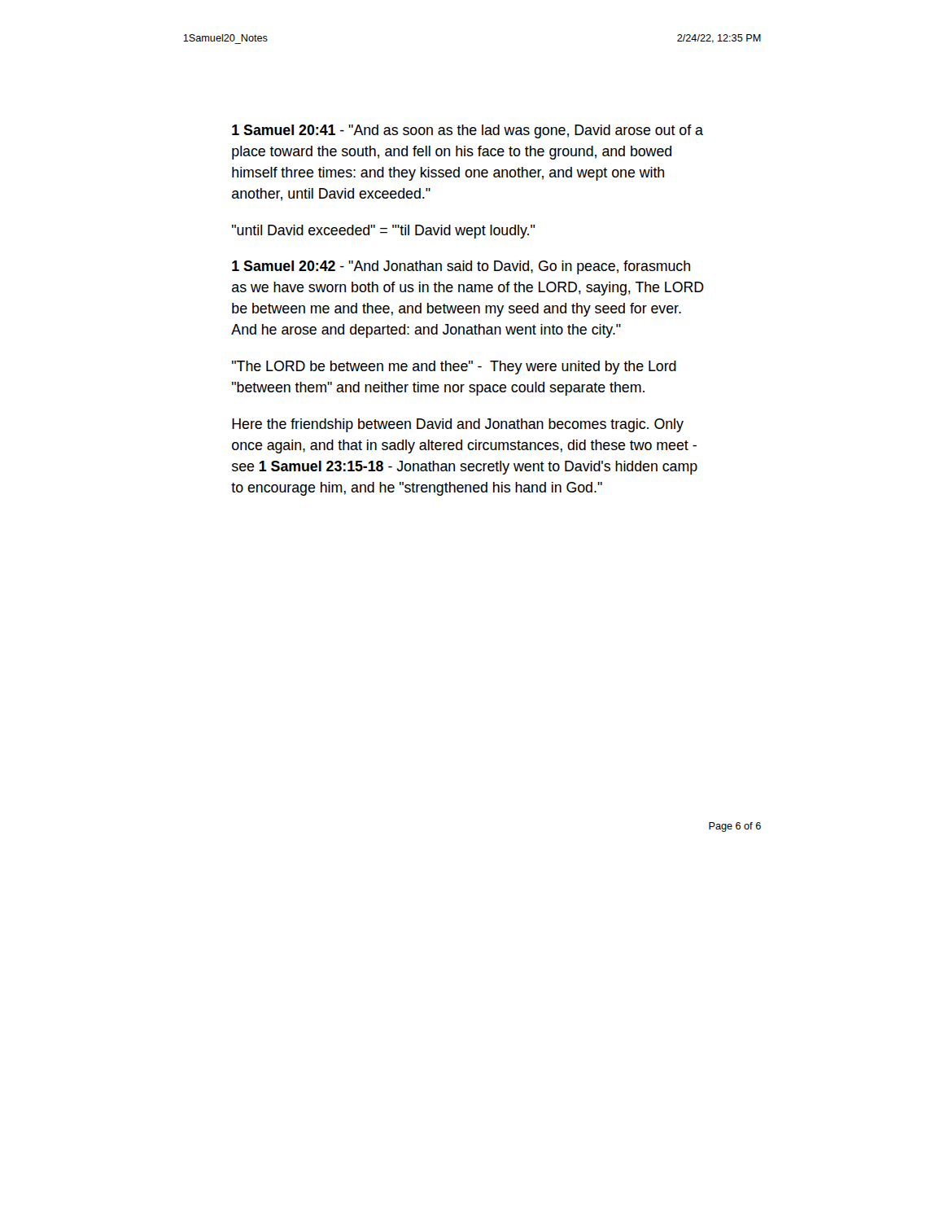1Samuel20_Notes 2/24/22, 12:35 PM
1 Samuel 20:41 - "And as soon as the lad was gone, David arose out of a place toward the south, and fell on his face to the ground, and bowed himself three times: and they kissed one another, and wept one with another, until David exceeded."
"until David exceeded" = "'til David wept loudly."
1 Samuel 20:42 - "And Jonathan said to David, Go in peace, forasmuch as we have sworn both of us in the name of the LORD, saying, The LORD be between me and thee, and between my seed and thy seed for ever. And he arose and departed: and Jonathan went into the city."
"The LORD be between me and thee" - They were united by the Lord "between them" and neither time nor space could separate them.
Here the friendship between David and Jonathan becomes tragic. Only once again, and that in sadly altered circumstances, did these two meet - see 1 Samuel 23:15-18 - Jonathan secretly went to David's hidden camp to encourage him, and he "strengthened his hand in God."
Page 6 of 6